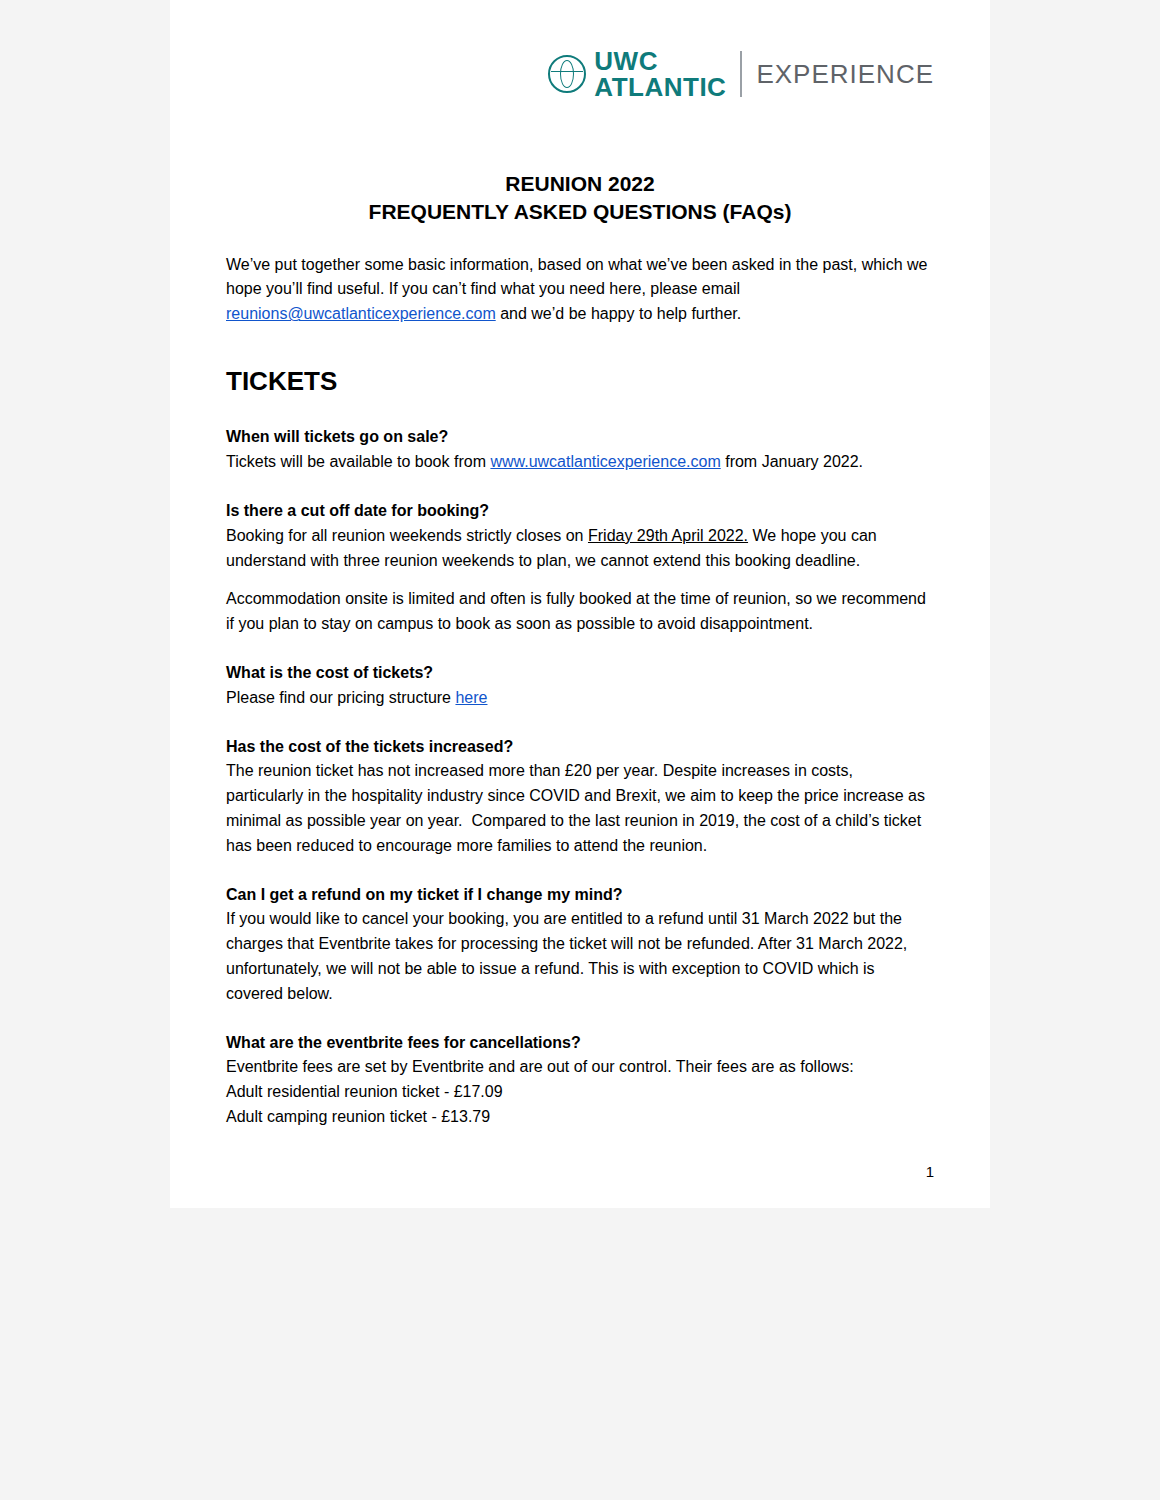UWC ATLANTIC
EXPERIENCE
REUNION 2022
FREQUENTLY ASKED QUESTIONS (FAQs)
We’ve put together some basic information, based on what we’ve been asked in the past, which we hope you’ll find useful. If you can’t find what you need here, please email reunions@uwcatlanticexperience.com and we’d be happy to help further.
TICKETS
When will tickets go on sale?
Tickets will be available to book from www.uwcatlanticexperience.com from January 2022.
Is there a cut off date for booking?
Booking for all reunion weekends strictly closes on Friday 29th April 2022. We hope you can understand with three reunion weekends to plan, we cannot extend this booking deadline.
Accommodation onsite is limited and often is fully booked at the time of reunion, so we recommend if you plan to stay on campus to book as soon as possible to avoid disappointment.
What is the cost of tickets?
Please find our pricing structure here
Has the cost of the tickets increased?
The reunion ticket has not increased more than £20 per year. Despite increases in costs, particularly in the hospitality industry since COVID and Brexit, we aim to keep the price increase as minimal as possible year on year. Compared to the last reunion in 2019, the cost of a child’s ticket has been reduced to encourage more families to attend the reunion.
Can I get a refund on my ticket if I change my mind?
If you would like to cancel your booking, you are entitled to a refund until 31 March 2022 but the charges that Eventbrite takes for processing the ticket will not be refunded. After 31 March 2022, unfortunately, we will not be able to issue a refund. This is with exception to COVID which is covered below.
What are the eventbrite fees for cancellations?
Eventbrite fees are set by Eventbrite and are out of our control. Their fees are as follows:
Adult residential reunion ticket - £17.09
Adult camping reunion ticket - £13.79
1